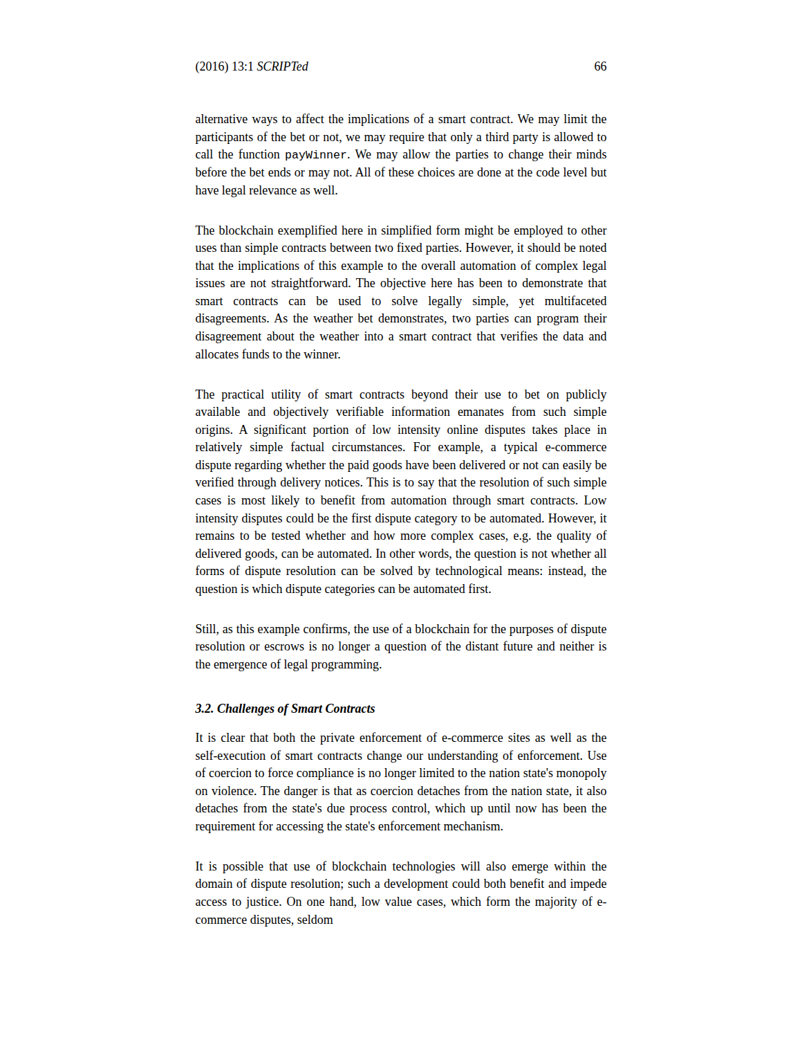(2016) 13:1 SCRIPTed
66
alternative ways to affect the implications of a smart contract. We may limit the participants of the bet or not, we may require that only a third party is allowed to call the function payWinner. We may allow the parties to change their minds before the bet ends or may not. All of these choices are done at the code level but have legal relevance as well.
The blockchain exemplified here in simplified form might be employed to other uses than simple contracts between two fixed parties. However, it should be noted that the implications of this example to the overall automation of complex legal issues are not straightforward. The objective here has been to demonstrate that smart contracts can be used to solve legally simple, yet multifaceted disagreements. As the weather bet demonstrates, two parties can program their disagreement about the weather into a smart contract that verifies the data and allocates funds to the winner.
The practical utility of smart contracts beyond their use to bet on publicly available and objectively verifiable information emanates from such simple origins. A significant portion of low intensity online disputes takes place in relatively simple factual circumstances. For example, a typical e-commerce dispute regarding whether the paid goods have been delivered or not can easily be verified through delivery notices. This is to say that the resolution of such simple cases is most likely to benefit from automation through smart contracts. Low intensity disputes could be the first dispute category to be automated. However, it remains to be tested whether and how more complex cases, e.g. the quality of delivered goods, can be automated. In other words, the question is not whether all forms of dispute resolution can be solved by technological means: instead, the question is which dispute categories can be automated first.
Still, as this example confirms, the use of a blockchain for the purposes of dispute resolution or escrows is no longer a question of the distant future and neither is the emergence of legal programming.
3.2. Challenges of Smart Contracts
It is clear that both the private enforcement of e-commerce sites as well as the self-execution of smart contracts change our understanding of enforcement. Use of coercion to force compliance is no longer limited to the nation state's monopoly on violence. The danger is that as coercion detaches from the nation state, it also detaches from the state's due process control, which up until now has been the requirement for accessing the state's enforcement mechanism.
It is possible that use of blockchain technologies will also emerge within the domain of dispute resolution; such a development could both benefit and impede access to justice. On one hand, low value cases, which form the majority of e-commerce disputes, seldom